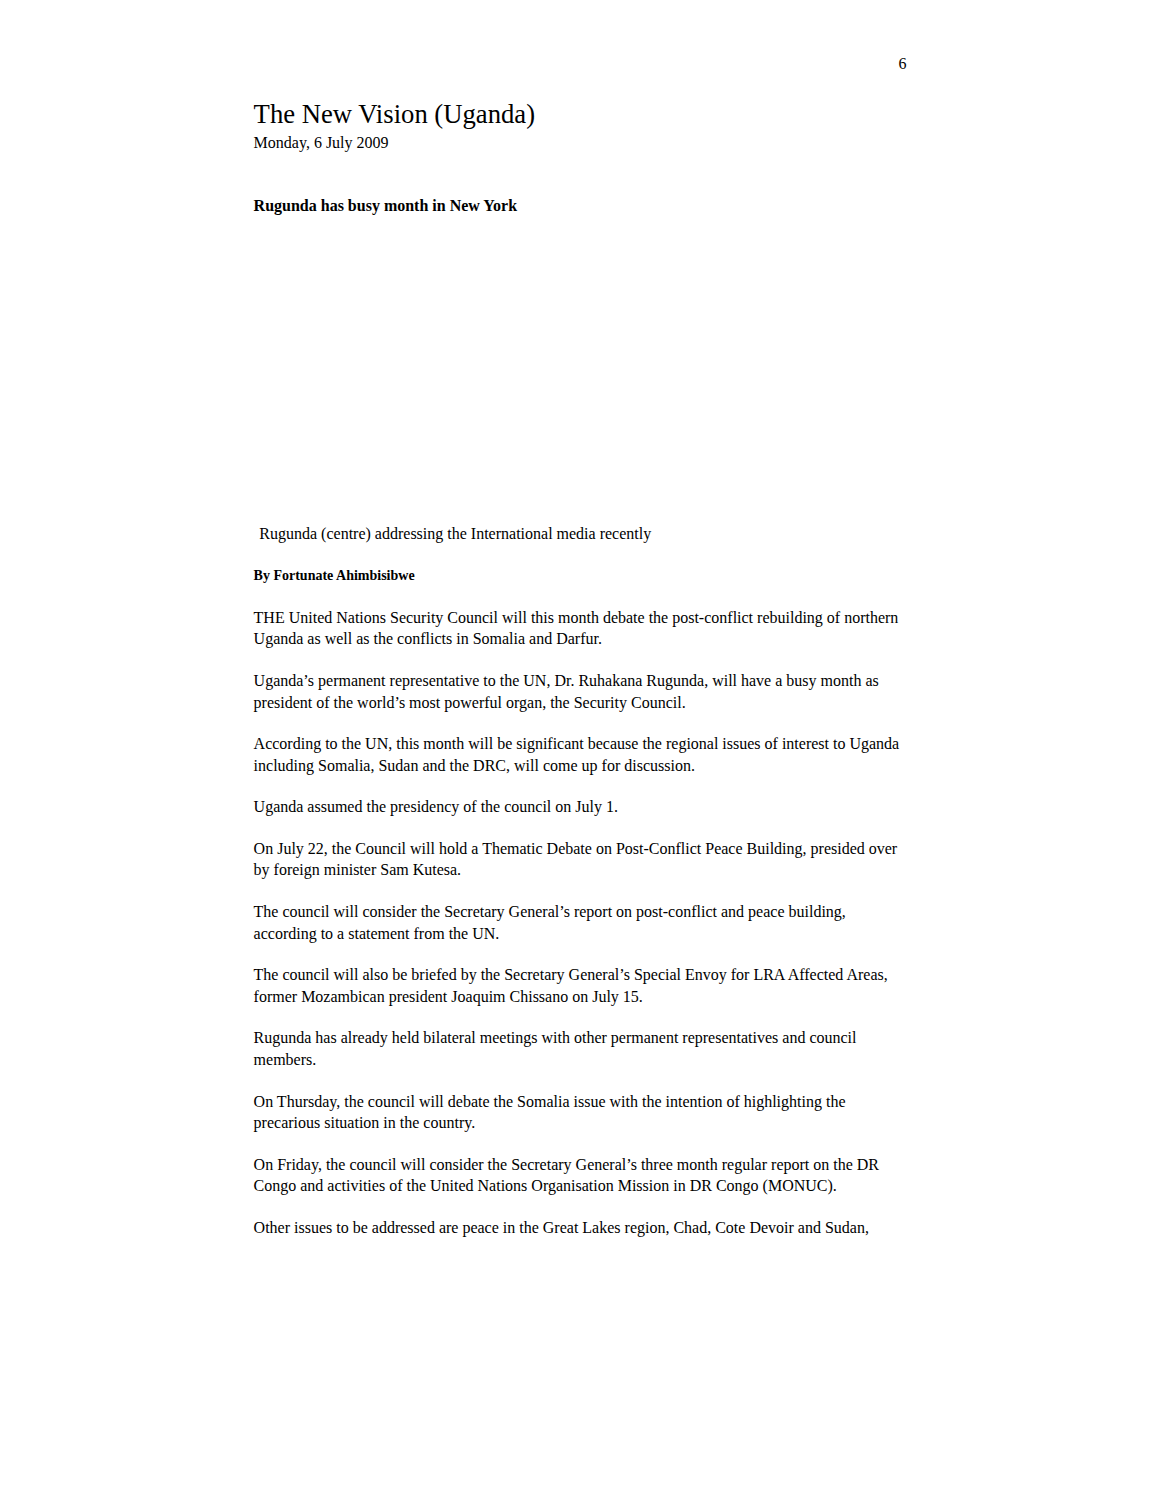6
The New Vision (Uganda)
Monday, 6 July 2009
Rugunda has busy month in New York
Rugunda (centre) addressing the International media recently
By Fortunate Ahimbisibwe
THE United Nations Security Council will this month debate the post-conflict rebuilding of northern Uganda as well as the conflicts in Somalia and Darfur.
Uganda’s permanent representative to the UN, Dr. Ruhakana Rugunda, will have a busy month as president of the world’s most powerful organ, the Security Council.
According to the UN, this month will be significant because the regional issues of interest to Uganda including Somalia, Sudan and the DRC, will come up for discussion.
Uganda assumed the presidency of the council on July 1.
On July 22, the Council will hold a Thematic Debate on Post-Conflict Peace Building, presided over by foreign minister Sam Kutesa.
The council will consider the Secretary General’s report on post-conflict and peace building, according to a statement from the UN.
The council will also be briefed by the Secretary General’s Special Envoy for LRA Affected Areas, former Mozambican president Joaquim Chissano on July 15.
Rugunda has already held bilateral meetings with other permanent representatives and council members.
On Thursday, the council will debate the Somalia issue with the intention of highlighting the precarious situation in the country.
On Friday, the council will consider the Secretary General’s three month regular report on the DR Congo and activities of the United Nations Organisation Mission in DR Congo (MONUC).
Other issues to be addressed are peace in the Great Lakes region, Chad, Cote Devoir and Sudan,